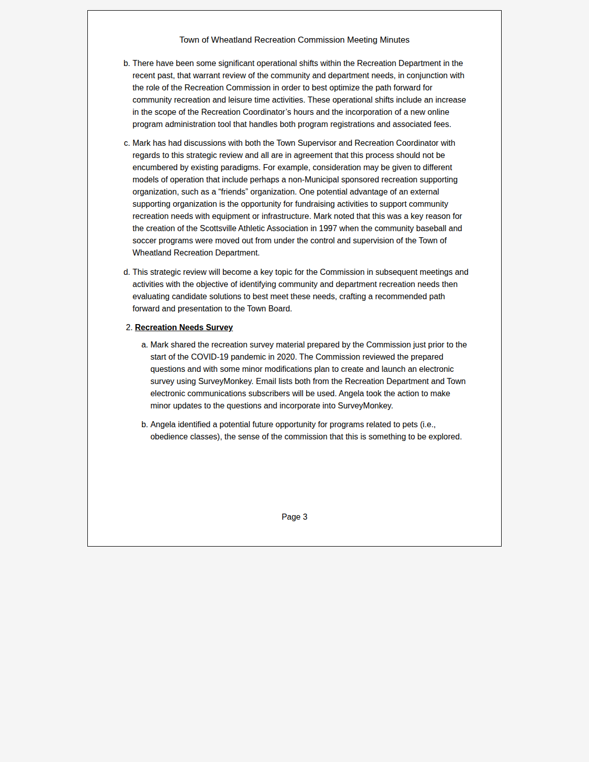Town of Wheatland Recreation Commission Meeting Minutes
There have been some significant operational shifts within the Recreation Department in the recent past, that warrant review of the community and department needs, in conjunction with the role of the Recreation Commission in order to best optimize the path forward for community recreation and leisure time activities. These operational shifts include an increase in the scope of the Recreation Coordinator’s hours and the incorporation of a new online program administration tool that handles both program registrations and associated fees.
Mark has had discussions with both the Town Supervisor and Recreation Coordinator with regards to this strategic review and all are in agreement that this process should not be encumbered by existing paradigms. For example, consideration may be given to different models of operation that include perhaps a non-Municipal sponsored recreation supporting organization, such as a “friends” organization. One potential advantage of an external supporting organization is the opportunity for fundraising activities to support community recreation needs with equipment or infrastructure. Mark noted that this was a key reason for the creation of the Scottsville Athletic Association in 1997 when the community baseball and soccer programs were moved out from under the control and supervision of the Town of Wheatland Recreation Department.
This strategic review will become a key topic for the Commission in subsequent meetings and activities with the objective of identifying community and department recreation needs then evaluating candidate solutions to best meet these needs, crafting a recommended path forward and presentation to the Town Board.
Recreation Needs Survey
Mark shared the recreation survey material prepared by the Commission just prior to the start of the COVID-19 pandemic in 2020. The Commission reviewed the prepared questions and with some minor modifications plan to create and launch an electronic survey using SurveyMonkey. Email lists both from the Recreation Department and Town electronic communications subscribers will be used. Angela took the action to make minor updates to the questions and incorporate into SurveyMonkey.
Angela identified a potential future opportunity for programs related to pets (i.e., obedience classes), the sense of the commission that this is something to be explored.
Page 3